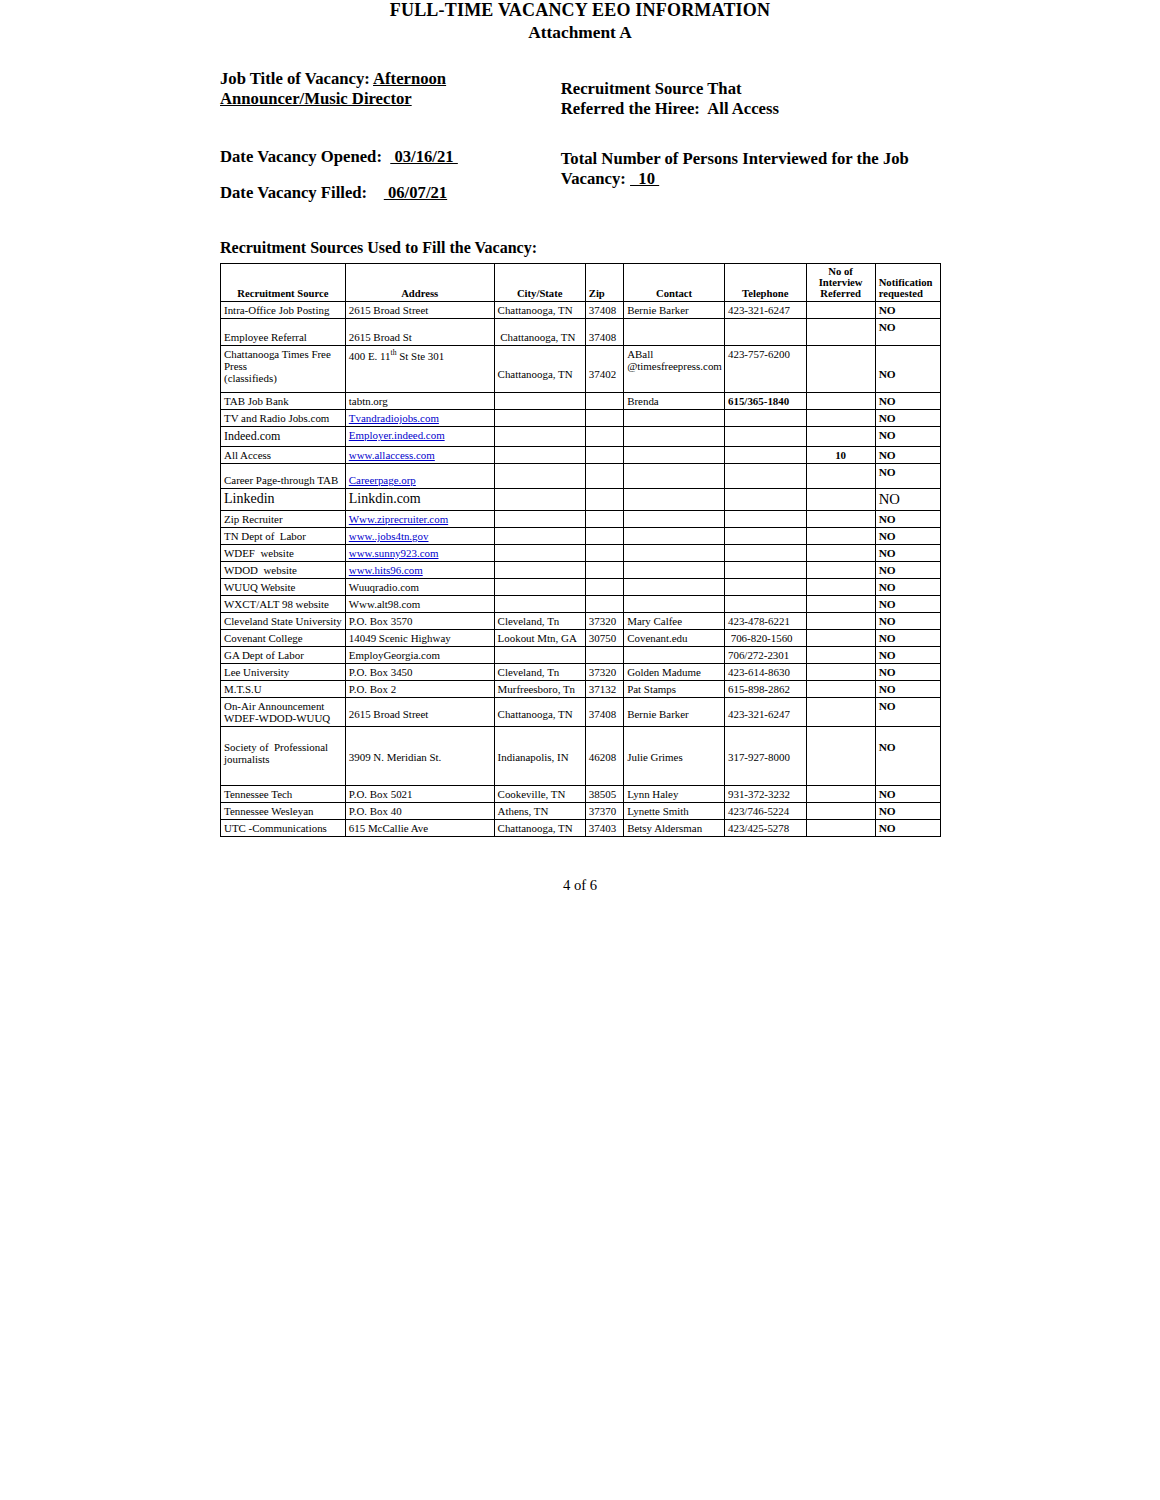FULL-TIME VACANCY EEO INFORMATION
Attachment A
Job Title of Vacancy: Afternoon
Announcer/Music Director
Recruitment Source That
Referred the Hiree: All Access
Date Vacancy Opened: 03/16/21
Date Vacancy Filled: 06/07/21
Total Number of Persons Interviewed for the Job
Vacancy: 10
Recruitment Sources Used to Fill the Vacancy:
| Recruitment Source | Address | City/State | Zip | Contact | Telephone | No of Interview Referred | Notification requested |
| --- | --- | --- | --- | --- | --- | --- | --- |
| Intra-Office Job Posting | 2615 Broad Street | Chattanooga, TN | 37408 | Bernie Barker | 423-321-6247 | | NO |
| Employee Referral | 2615 Broad St | Chattanooga, TN | 37408 | | | | NO |
| Chattanooga Times Free Press (classifieds) | 400 E. 11 th St Ste 301 | Chattanooga, TN | 37402 | ABall @timesfreepress.com | 423-757-6200 | | NO |
| TAB Job Bank | tabtn.org | | | Brenda | 615/365-1840 | | NO |
| TV and Radio Jobs.com | Tvandradiojobs.com | | | | | | NO |
| Indeed.com | Employer.indeed.com | | | | | | NO |
| All Access | www.allaccess.com | | | | | 10 | NO |
| Career Page-through TAB | Careerpage.orp | | | | | | NO |
| Linkedin | Linkdin.com | | | | | | NO |
| Zip Recruiter | Www.ziprecruiter.com | | | | | | NO |
| TN Dept of Labor | www..jobs4tn.gov | | | | | | NO |
| WDEF website | www.sunny923.com | | | | | | NO |
| WDOD website | www.hits96.com | | | | | | NO |
| WUUQ Website | Wuuqradio.com | | | | | | NO |
| WXCT/ALT 98 website | Www.alt98.com | | | | | | NO |
| Cleveland State University | P.O. Box 3570 | Cleveland, Tn | 37320 | Mary Calfee | 423-478-6221 | | NO |
| Covenant College | 14049 Scenic Highway | Lookout Mtn, GA | 30750 | Covenant.edu | 706-820-1560 | | NO |
| GA Dept of Labor | EmployGeorgia.com | | | | 706/272-2301 | | NO |
| Lee University | P.O. Box 3450 | Cleveland, Tn | 37320 | Golden Madume | 423-614-8630 | | NO |
| M.T.S.U | P.O. Box 2 | Murfreesboro, Tn | 37132 | Pat Stamps | 615-898-2862 | | NO |
| On-Air Announcement WDEF-WDOD-WUUQ | 2615 Broad Street | Chattanooga, TN | 37408 | Bernie Barker | 423-321-6247 | | NO |
| Society of Professional journalists | 3909 N. Meridian St. | Indianapolis, IN | 46208 | Julie Grimes | 317-927-8000 | | NO |
| Tennessee Tech | P.O. Box 5021 | Cookeville, TN | 38505 | Lynn Haley | 931-372-3232 | | NO |
| Tennessee Wesleyan | P.O. Box 40 | Athens, TN | 37370 | Lynette Smith | 423/746-5224 | | NO |
| UTC -Communications | 615 McCallie Ave | Chattanooga, TN | 37403 | Betsy Aldersman | 423/425-5278 | | NO |
4 of 6